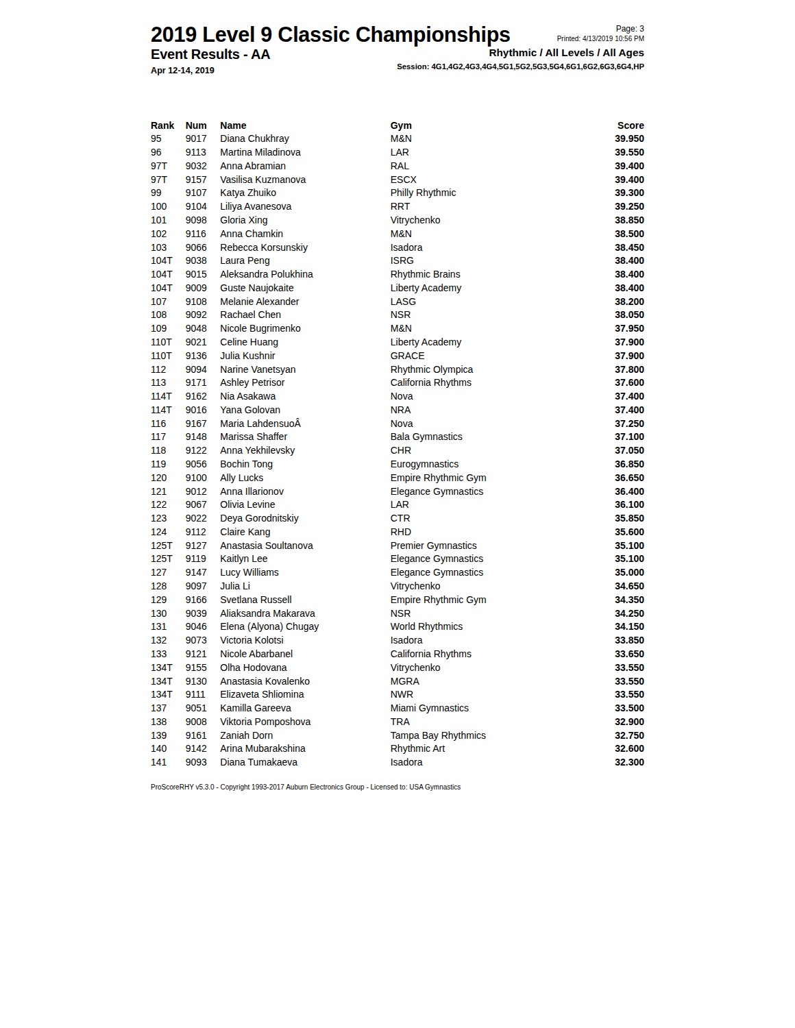Page: 3
Printed: 4/13/2019 10:56 PM
Rhythmic / All Levels / All Ages
Session: 4G1,4G2,4G3,4G4,5G1,5G2,5G3,5G4,6G1,6G2,6G3,6G4,HP
2019 Level 9 Classic Championships
Event Results - AA
Apr 12-14, 2019
| Rank | Num | Name | Gym | Score |
| --- | --- | --- | --- | --- |
| 95 | 9017 | Diana Chukhray | M&N | 39.950 |
| 96 | 9113 | Martina Miladinova | LAR | 39.550 |
| 97T | 9032 | Anna Abramian | RAL | 39.400 |
| 97T | 9157 | Vasilisa Kuzmanova | ESCX | 39.400 |
| 99 | 9107 | Katya Zhuiko | Philly Rhythmic | 39.300 |
| 100 | 9104 | Liliya Avanesova | RRT | 39.250 |
| 101 | 9098 | Gloria Xing | Vitrychenko | 38.850 |
| 102 | 9116 | Anna Chamkin | M&N | 38.500 |
| 103 | 9066 | Rebecca Korsunskiy | Isadora | 38.450 |
| 104T | 9038 | Laura Peng | ISRG | 38.400 |
| 104T | 9015 | Aleksandra Polukhina | Rhythmic Brains | 38.400 |
| 104T | 9009 | Guste Naujokaite | Liberty Academy | 38.400 |
| 107 | 9108 | Melanie Alexander | LASG | 38.200 |
| 108 | 9092 | Rachael Chen | NSR | 38.050 |
| 109 | 9048 | Nicole Bugrimenko | M&N | 37.950 |
| 110T | 9021 | Celine Huang | Liberty Academy | 37.900 |
| 110T | 9136 | Julia Kushnir | GRACE | 37.900 |
| 112 | 9094 | Narine Vanetsyan | Rhythmic Olympica | 37.800 |
| 113 | 9171 | Ashley Petrisor | California Rhythms | 37.600 |
| 114T | 9162 | Nia Asakawa | Nova | 37.400 |
| 114T | 9016 | Yana Golovan | NRA | 37.400 |
| 116 | 9167 | Maria LahdensuoÂ | Nova | 37.250 |
| 117 | 9148 | Marissa Shaffer | Bala Gymnastics | 37.100 |
| 118 | 9122 | Anna Yekhilevsky | CHR | 37.050 |
| 119 | 9056 | Bochin Tong | Eurogymnastics | 36.850 |
| 120 | 9100 | Ally Lucks | Empire Rhythmic Gym | 36.650 |
| 121 | 9012 | Anna Illarionov | Elegance Gymnastics | 36.400 |
| 122 | 9067 | Olivia Levine | LAR | 36.100 |
| 123 | 9022 | Deya Gorodnitskiy | CTR | 35.850 |
| 124 | 9112 | Claire Kang | RHD | 35.600 |
| 125T | 9127 | Anastasia Soultanova | Premier Gymnastics | 35.100 |
| 125T | 9119 | Kaitlyn Lee | Elegance Gymnastics | 35.100 |
| 127 | 9147 | Lucy Williams | Elegance Gymnastics | 35.000 |
| 128 | 9097 | Julia Li | Vitrychenko | 34.650 |
| 129 | 9166 | Svetlana Russell | Empire Rhythmic Gym | 34.350 |
| 130 | 9039 | Aliaksandra Makarava | NSR | 34.250 |
| 131 | 9046 | Elena (Alyona) Chugay | World Rhythmics | 34.150 |
| 132 | 9073 | Victoria Kolotsi | Isadora | 33.850 |
| 133 | 9121 | Nicole Abarbanel | California Rhythms | 33.650 |
| 134T | 9155 | Olha Hodovana | Vitrychenko | 33.550 |
| 134T | 9130 | Anastasia Kovalenko | MGRA | 33.550 |
| 134T | 9111 | Elizaveta Shliomina | NWR | 33.550 |
| 137 | 9051 | Kamilla Gareeva | Miami Gymnastics | 33.500 |
| 138 | 9008 | Viktoria Pomposhova | TRA | 32.900 |
| 139 | 9161 | Zaniah Dorn | Tampa Bay Rhythmics | 32.750 |
| 140 | 9142 | Arina Mubarakshina | Rhythmic Art | 32.600 |
| 141 | 9093 | Diana Tumakaeva | Isadora | 32.300 |
ProScoreRHY v5.3.0 - Copyright 1993-2017 Auburn Electronics Group - Licensed to: USA Gymnastics